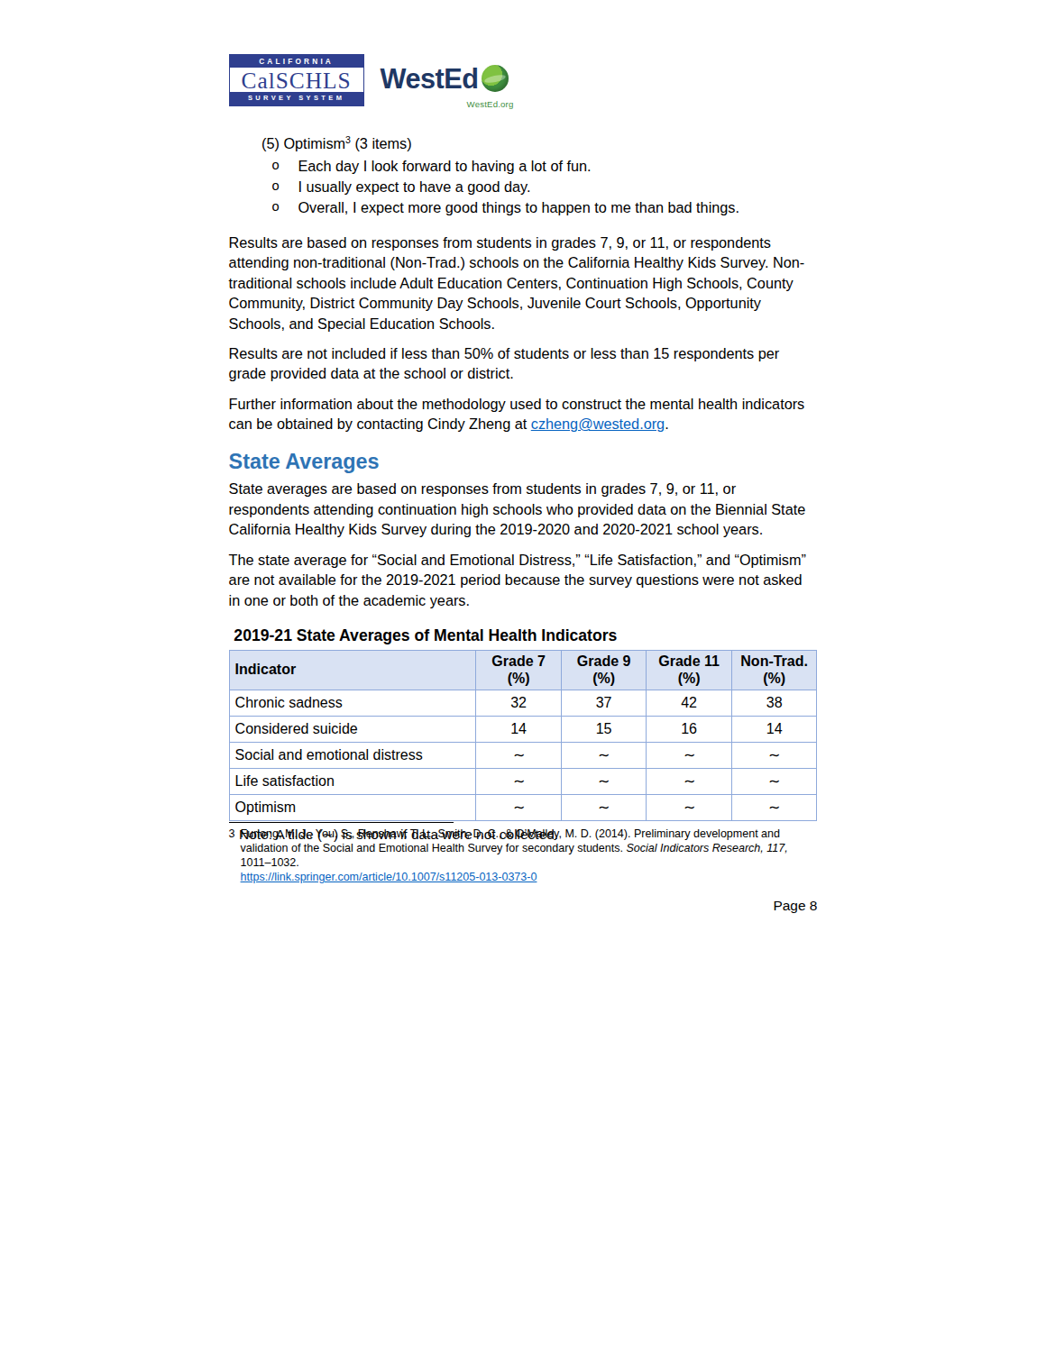CALIFORNIA
CalSCHLS
SURVEY SYSTEM
WestEd
WestEd.org
(5) Optimism3 (3 items)
Each day I look forward to having a lot of fun.
I usually expect to have a good day.
Overall, I expect more good things to happen to me than bad things.
Results are based on responses from students in grades 7, 9, or 11, or respondents attending non-traditional (Non-Trad.) schools on the California Healthy Kids Survey. Non-traditional schools include Adult Education Centers, Continuation High Schools, County Community, District Community Day Schools, Juvenile Court Schools, Opportunity Schools, and Special Education Schools.
Results are not included if less than 50% of students or less than 15 respondents per grade provided data at the school or district.
Further information about the methodology used to construct the mental health indicators can be obtained by contacting Cindy Zheng at czheng@wested.org.
State Averages
State averages are based on responses from students in grades 7, 9, or 11, or respondents attending continuation high schools who provided data on the Biennial State California Healthy Kids Survey during the 2019-2020 and 2020-2021 school years.
The state average for “Social and Emotional Distress,” “Life Satisfaction,” and “Optimism” are not available for the 2019-2021 period because the survey questions were not asked in one or both of the academic years.
2019-21 State Averages of Mental Health Indicators
| Indicator | Grade 7 (%) | Grade 9 (%) | Grade 11 (%) | Non-Trad. (%) |
| --- | --- | --- | --- | --- |
| Chronic sadness | 32 | 37 | 42 | 38 |
| Considered suicide | 14 | 15 | 16 | 14 |
| Social and emotional distress | ∼ | ∼ | ∼ | ∼ |
| Life satisfaction | ∼ | ∼ | ∼ | ∼ |
| Optimism | ∼ | ∼ | ∼ | ∼ |
Note: A tilde (∼) is shown if data were not collected.
3 Furlong, M. J., You, S., Renshaw, T. L. ,Smith, D. C., & O’Malley, M. D. (2014). Preliminary development and validation of the Social and Emotional Health Survey for secondary students. Social Indicators Research, 117, 1011–1032.
https://link.springer.com/article/10.1007/s11205-013-0373-0
Page 8